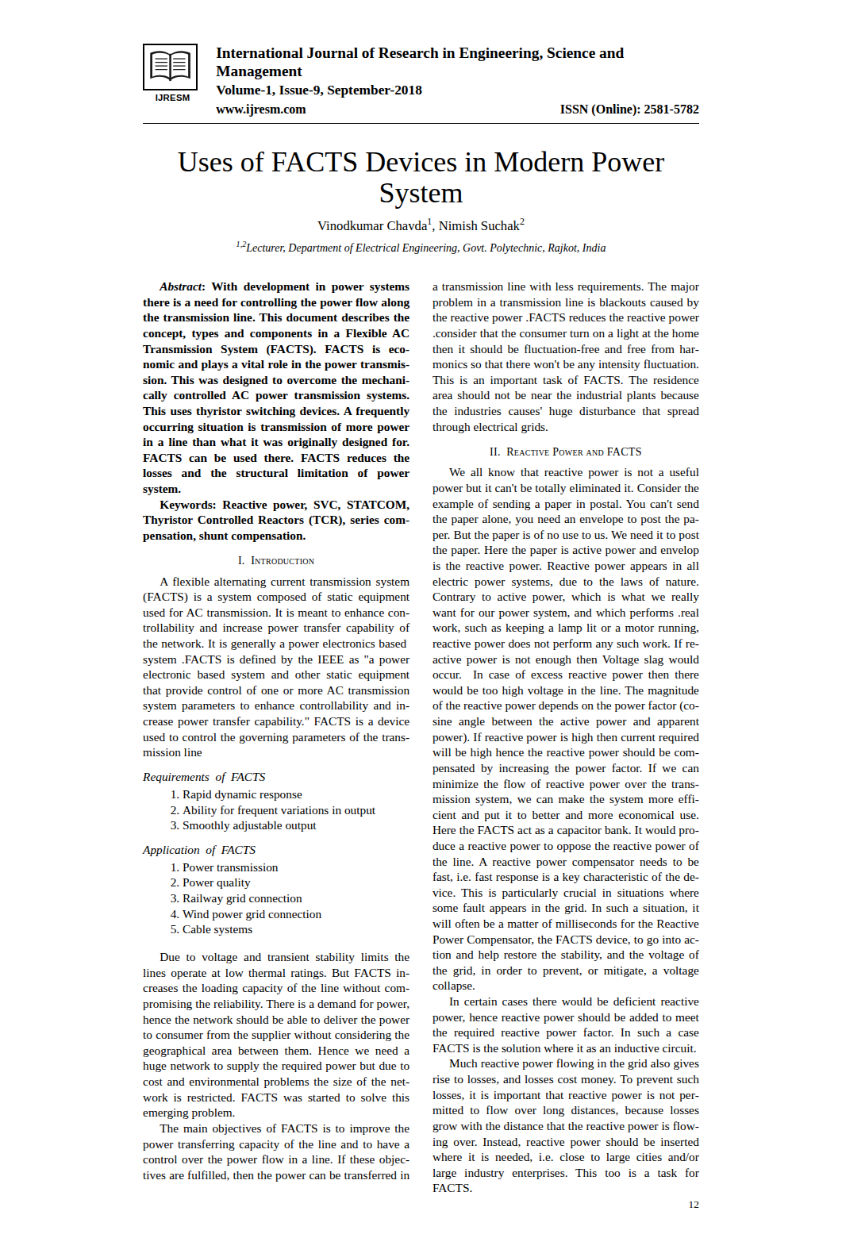IJRESM
International Journal of Research in Engineering, Science and Management
Volume-1, Issue-9, September-2018
www.ijresm.com ISSN (Online): 2581-5782
Uses of FACTS Devices in Modern Power System
Vinodkumar Chavda1, Nimish Suchak2
1,2Lecturer, Department of Electrical Engineering, Govt. Polytechnic, Rajkot, India
Abstract: With development in power systems there is a need for controlling the power flow along the transmission line. This document describes the concept, types and components in a Flexible AC Transmission System (FACTS). FACTS is economic and plays a vital role in the power transmission. This was designed to overcome the mechanically controlled AC power transmission systems. This uses thyristor switching devices. A frequently occurring situation is transmission of more power in a line than what it was originally designed for. FACTS can be used there. FACTS reduces the losses and the structural limitation of power system.
Keywords: Reactive power, SVC, STATCOM, Thyristor Controlled Reactors (TCR), series compensation, shunt compensation.
I. Introduction
A flexible alternating current transmission system (FACTS) is a system composed of static equipment used for AC transmission. It is meant to enhance controllability and increase power transfer capability of the network. It is generally a power electronics based system .FACTS is defined by the IEEE as "a power electronic based system and other static equipment that provide control of one or more AC transmission system parameters to enhance controllability and increase power transfer capability." FACTS is a device used to control the governing parameters of the transmission line
Requirements of FACTS
Rapid dynamic response
Ability for frequent variations in output
Smoothly adjustable output
Application of FACTS
Power transmission
Power quality
Railway grid connection
Wind power grid connection
Cable systems
Due to voltage and transient stability limits the lines operate at low thermal ratings. But FACTS increases the loading capacity of the line without compromising the reliability. There is a demand for power, hence the network should be able to deliver the power to consumer from the supplier without considering the geographical area between them. Hence we need a huge network to supply the required power but due to cost and environmental problems the size of the network is restricted. FACTS was started to solve this emerging problem.
The main objectives of FACTS is to improve the power transferring capacity of the line and to have a control over the power flow in a line. If these objectives are fulfilled, then the power can be transferred in a transmission line with less requirements. The major problem in a transmission line is blackouts caused by the reactive power .FACTS reduces the reactive power .consider that the consumer turn on a light at the home then it should be fluctuation-free and free from harmonics so that there won't be any intensity fluctuation. This is an important task of FACTS. The residence area should not be near the industrial plants because the industries causes' huge disturbance that spread through electrical grids.
II. Reactive Power and FACTS
We all know that reactive power is not a useful power but it can't be totally eliminated it. Consider the example of sending a paper in postal. You can't send the paper alone, you need an envelope to post the paper. But the paper is of no use to us. We need it to post the paper. Here the paper is active power and envelop is the reactive power. Reactive power appears in all electric power systems, due to the laws of nature. Contrary to active power, which is what we really want for our power system, and which performs .real work, such as keeping a lamp lit or a motor running, reactive power does not perform any such work. If reactive power is not enough then Voltage slag would occur. In case of excess reactive power then there would be too high voltage in the line. The magnitude of the reactive power depends on the power factor (cosine angle between the active power and apparent power). If reactive power is high then current required will be high hence the reactive power should be compensated by increasing the power factor. If we can minimize the flow of reactive power over the transmission system, we can make the system more efficient and put it to better and more economical use. Here the FACTS act as a capacitor bank. It would produce a reactive power to oppose the reactive power of the line. A reactive power compensator needs to be fast, i.e. fast response is a key characteristic of the device. This is particularly crucial in situations where some fault appears in the grid. In such a situation, it will often be a matter of milliseconds for the Reactive Power Compensator, the FACTS device, to go into action and help restore the stability, and the voltage of the grid, in order to prevent, or mitigate, a voltage collapse.
In certain cases there would be deficient reactive power, hence reactive power should be added to meet the required reactive power factor. In such a case FACTS is the solution where it as an inductive circuit.
Much reactive power flowing in the grid also gives rise to losses, and losses cost money. To prevent such losses, it is important that reactive power is not permitted to flow over long distances, because losses grow with the distance that the reactive power is flowing over. Instead, reactive power should be inserted where it is needed, i.e. close to large cities and/or large industry enterprises. This too is a task for FACTS.
12